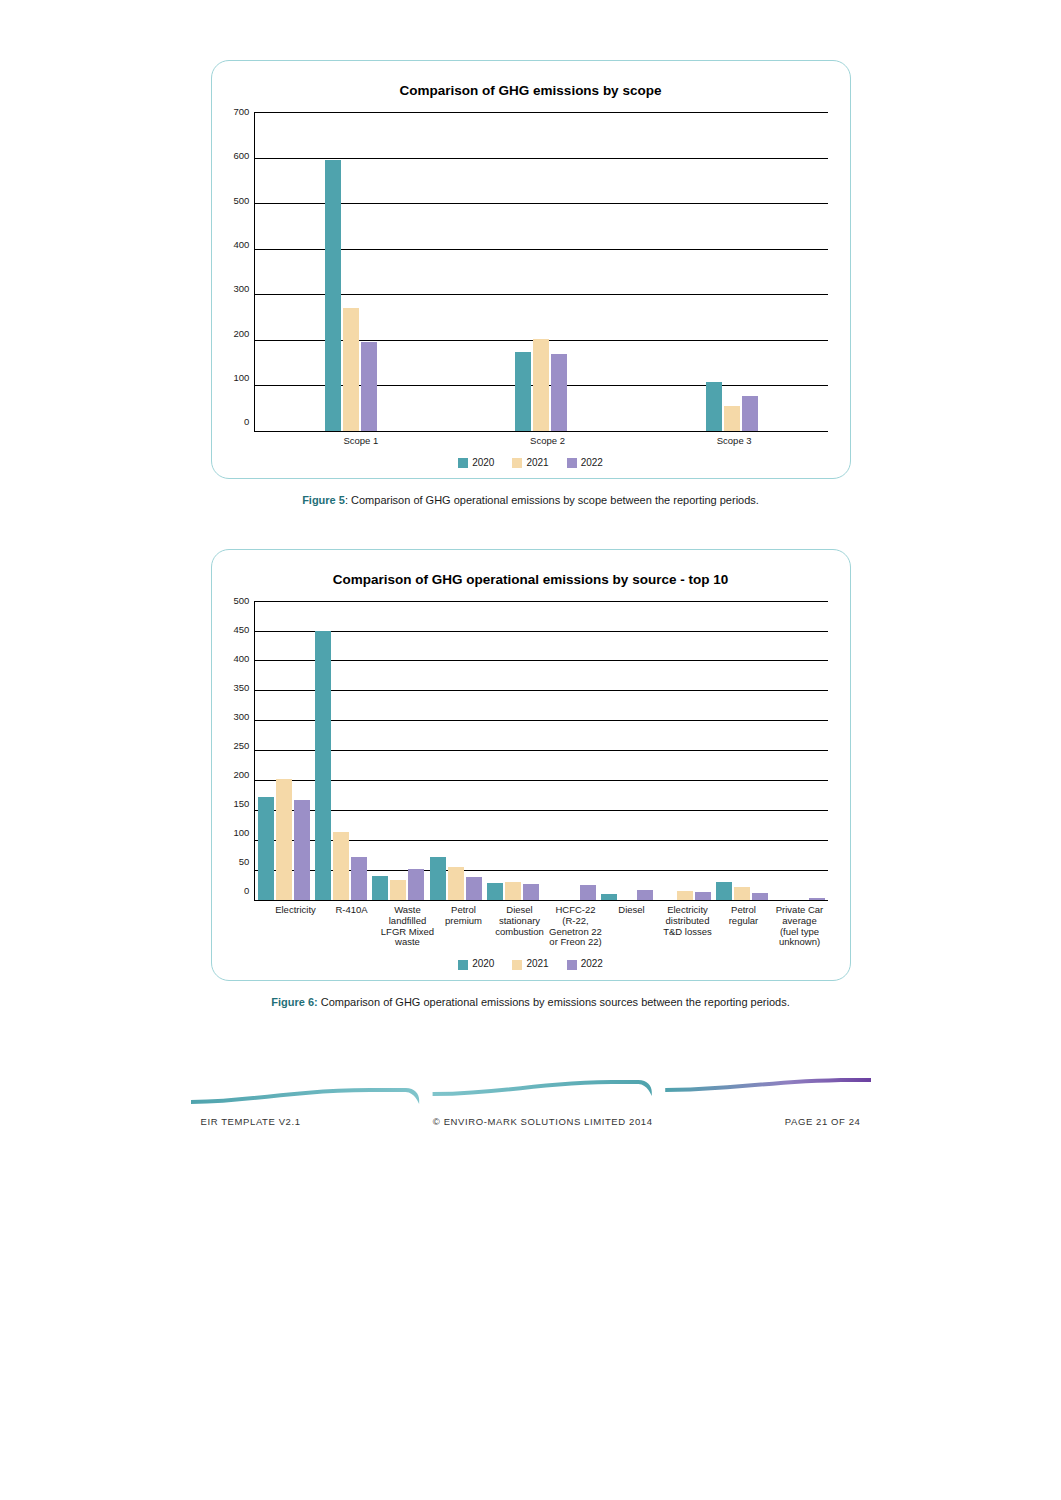Comparison of GHG emissions by scope
700 600 500 400 300 200 100 0
Scope 1
Scope 2
Scope 3
2020
2021
2022
Figure 5: Comparison of GHG operational emissions by scope between the reporting periods.
Comparison of GHG operational emissions by source - top 10
500 450 400 350 300 250 200 150 100 50 0
Electricity
R-410A
Waste landfilled LFGR Mixed waste
Petrol premium
Diesel stationary combustion
HCFC-22 (R-22, Genetron 22 or Freon 22)
Diesel
Electricity distributed T&D losses
Petrol regular
Private Car average (fuel type unknown)
2020
2021
2022
Figure 6: Comparison of GHG operational emissions by emissions sources between the reporting periods.
EIR TEMPLATE V2.1 © ENVIRO-MARK SOLUTIONS LIMITED 2014 PAGE 21 OF 24